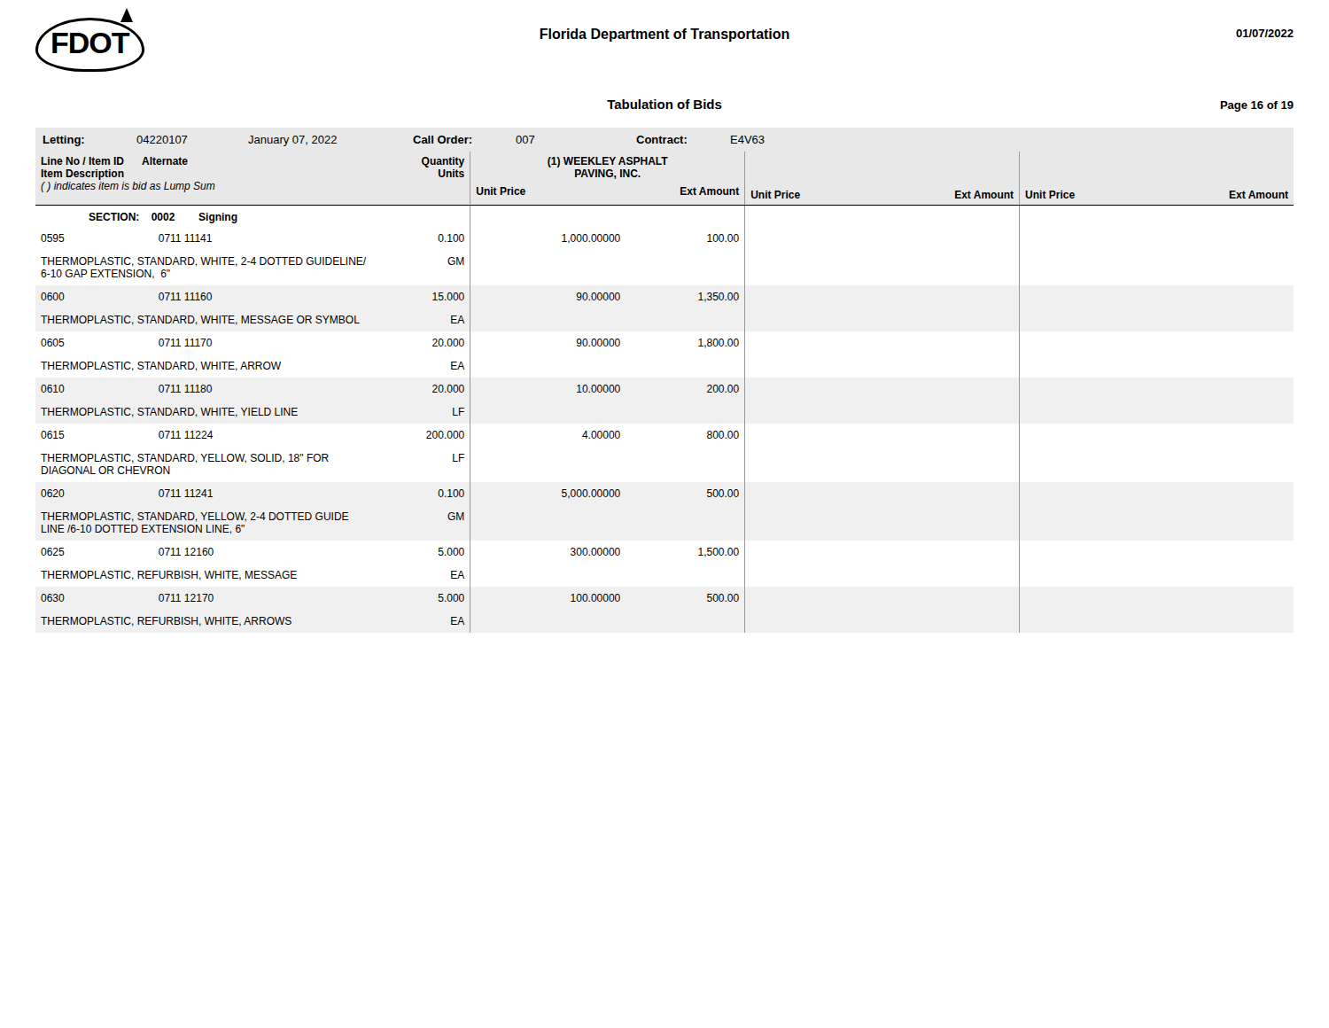FDOT
Florida Department of Transportation
01/07/2022
Tabulation of Bids Page 16 of 19
| Letting: | 04220107 | January 07, 2022 | Call Order: | 007 | Contract: | E4V63 |
| Line No / Item ID Alternate Item Description ( ) indicates item is bid as Lump Sum | Quantity Units | (1) WEEKLEY ASPHALT PAVING, INC. Unit Price Ext Amount | Unit Price Ext Amount | Unit Price Ext Amount |
| SECTION: 0002 Signing | | | |
| 0595 | 0711 11141 | 0.100 | 1,000.00000 | 100.00 | | | | |
| THERMOPLASTIC, STANDARD, WHITE, 2-4 DOTTED GUIDELINE/ 6-10 GAP EXTENSION, 6" | GM | | | | | | |
| 0600 | 0711 11160 | 15.000 | 90.00000 | 1,350.00 | | | | |
| THERMOPLASTIC, STANDARD, WHITE, MESSAGE OR SYMBOL | EA | | | | | | |
| 0605 | 0711 11170 | 20.000 | 90.00000 | 1,800.00 | | | | |
| THERMOPLASTIC, STANDARD, WHITE, ARROW | EA | | | | | | |
| 0610 | 0711 11180 | 20.000 | 10.00000 | 200.00 | | | | |
| THERMOPLASTIC, STANDARD, WHITE, YIELD LINE | LF | | | | | | |
| 0615 | 0711 11224 | 200.000 | 4.00000 | 800.00 | | | | |
| THERMOPLASTIC, STANDARD, YELLOW, SOLID, 18" FOR DIAGONAL OR CHEVRON | LF | | | | | | |
| 0620 | 0711 11241 | 0.100 | 5,000.00000 | 500.00 | | | | |
| THERMOPLASTIC, STANDARD, YELLOW, 2-4 DOTTED GUIDE LINE /6-10 DOTTED EXTENSION LINE, 6" | GM | | | | | | |
| 0625 | 0711 12160 | 5.000 | 300.00000 | 1,500.00 | | | | |
| THERMOPLASTIC, REFURBISH, WHITE, MESSAGE | EA | | | | | | |
| 0630 | 0711 12170 | 5.000 | 100.00000 | 500.00 | | | | |
| THERMOPLASTIC, REFURBISH, WHITE, ARROWS | EA | | | | | | |